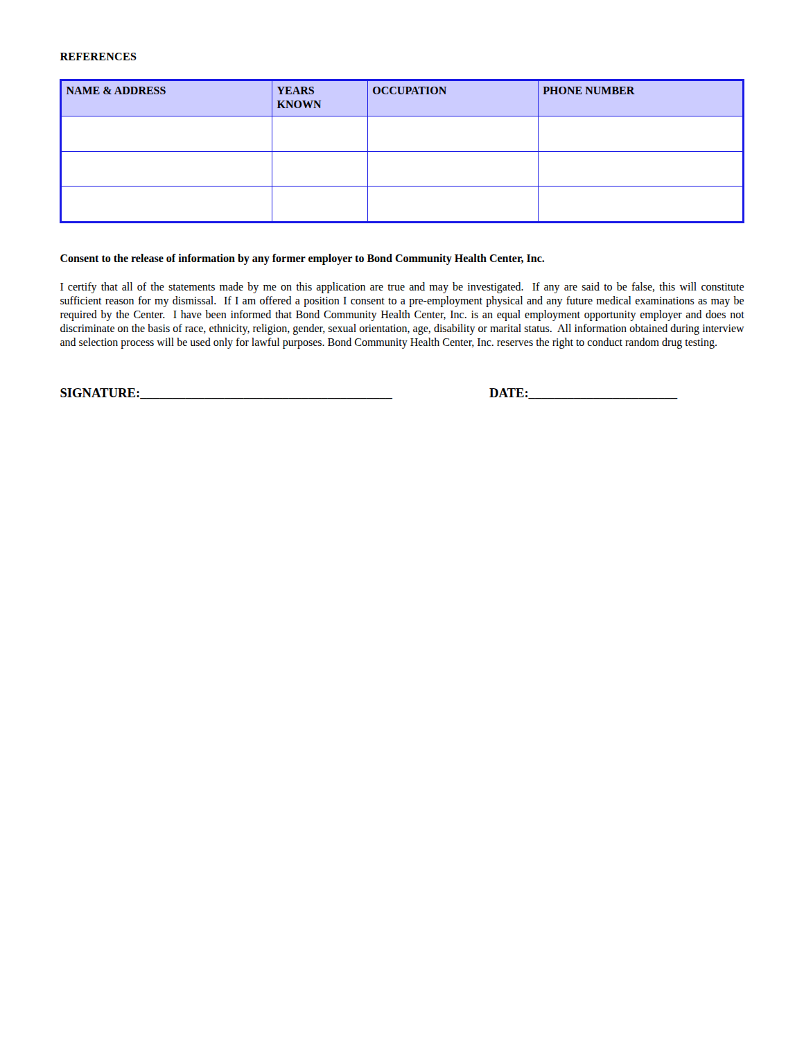REFERENCES
| NAME & ADDRESS | YEARS KNOWN | OCCUPATION | PHONE NUMBER |
| --- | --- | --- | --- |
Consent to the release of information by any former employer to Bond Community Health Center, Inc.
I certify that all of the statements made by me on this application are true and may be investigated. If any are said to be false, this will constitute sufficient reason for my dismissal. If I am offered a position I consent to a pre-employment physical and any future medical examinations as may be required by the Center. I have been informed that Bond Community Health Center, Inc. is an equal employment opportunity employer and does not discriminate on the basis of race, ethnicity, religion, gender, sexual orientation, age, disability or marital status. All information obtained during interview and selection process will be used only for lawful purposes. Bond Community Health Center, Inc. reserves the right to conduct random drug testing.
SIGNATURE:_______________________________________DATE:_______________________